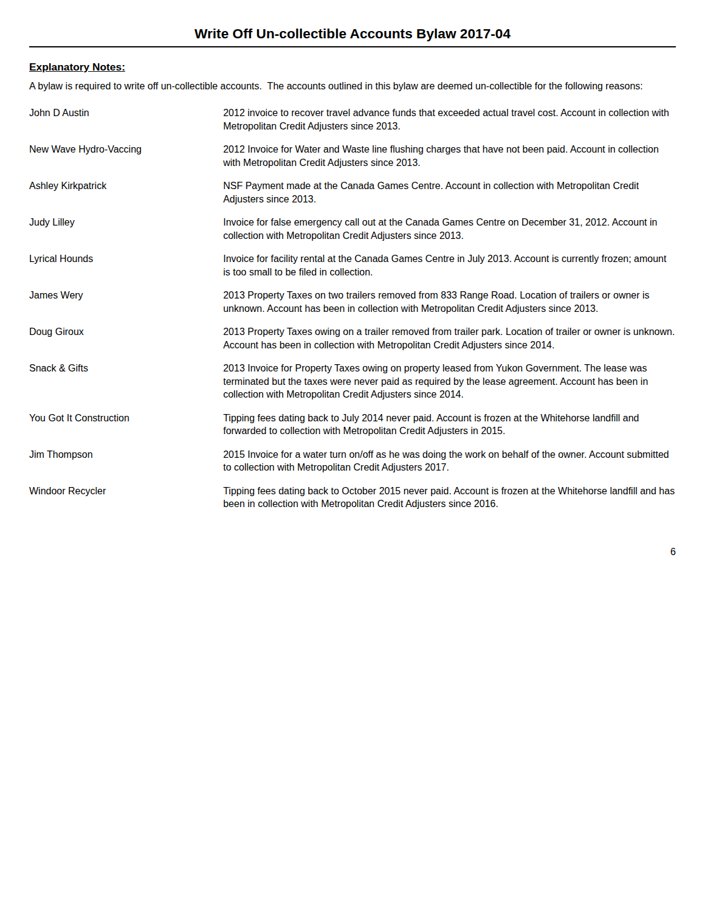Write Off Un-collectible Accounts Bylaw 2017-04
Explanatory Notes:
A bylaw is required to write off un-collectible accounts. The accounts outlined in this bylaw are deemed un-collectible for the following reasons:
| John D Austin | 2012 invoice to recover travel advance funds that exceeded actual travel cost. Account in collection with Metropolitan Credit Adjusters since 2013. |
| New Wave Hydro-Vaccing | 2012 Invoice for Water and Waste line flushing charges that have not been paid. Account in collection with Metropolitan Credit Adjusters since 2013. |
| Ashley Kirkpatrick | NSF Payment made at the Canada Games Centre. Account in collection with Metropolitan Credit Adjusters since 2013. |
| Judy Lilley | Invoice for false emergency call out at the Canada Games Centre on December 31, 2012. Account in collection with Metropolitan Credit Adjusters since 2013. |
| Lyrical Hounds | Invoice for facility rental at the Canada Games Centre in July 2013. Account is currently frozen; amount is too small to be filed in collection. |
| James Wery | 2013 Property Taxes on two trailers removed from 833 Range Road. Location of trailers or owner is unknown. Account has been in collection with Metropolitan Credit Adjusters since 2013. |
| Doug Giroux | 2013 Property Taxes owing on a trailer removed from trailer park. Location of trailer or owner is unknown. Account has been in collection with Metropolitan Credit Adjusters since 2014. |
| Snack & Gifts | 2013 Invoice for Property Taxes owing on property leased from Yukon Government. The lease was terminated but the taxes were never paid as required by the lease agreement. Account has been in collection with Metropolitan Credit Adjusters since 2014. |
| You Got It Construction | Tipping fees dating back to July 2014 never paid. Account is frozen at the Whitehorse landfill and forwarded to collection with Metropolitan Credit Adjusters in 2015. |
| Jim Thompson | 2015 Invoice for a water turn on/off as he was doing the work on behalf of the owner. Account submitted to collection with Metropolitan Credit Adjusters 2017. |
| Windoor Recycler | Tipping fees dating back to October 2015 never paid. Account is frozen at the Whitehorse landfill and has been in collection with Metropolitan Credit Adjusters since 2016. |
6